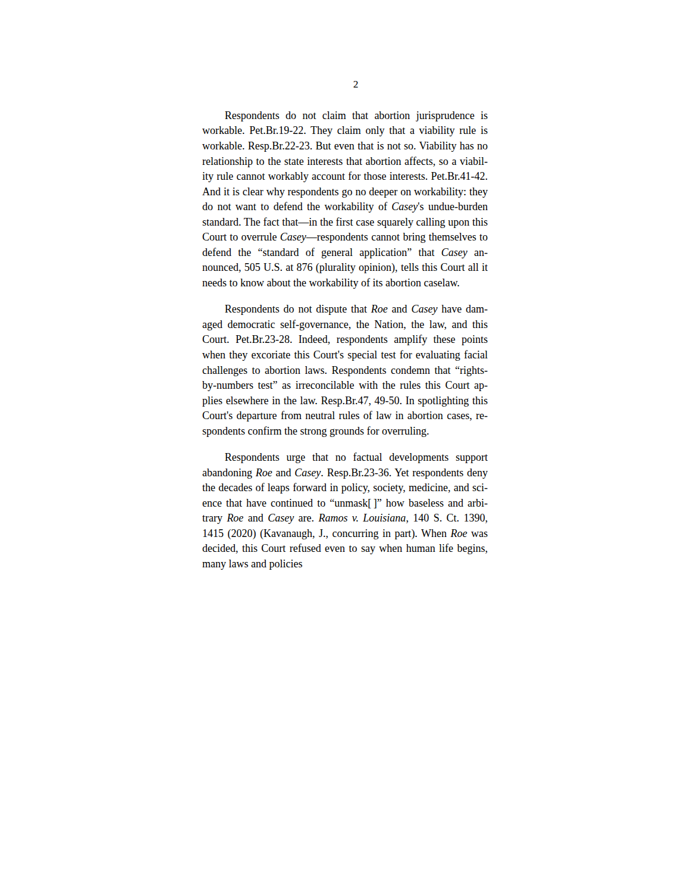2
Respondents do not claim that abortion jurisprudence is workable. Pet.Br.19-22. They claim only that a viability rule is workable. Resp.Br.22-23. But even that is not so. Viability has no relationship to the state interests that abortion affects, so a viability rule cannot workably account for those interests. Pet.Br.41-42. And it is clear why respondents go no deeper on workability: they do not want to defend the workability of Casey's undue-burden standard. The fact that—in the first case squarely calling upon this Court to overrule Casey—respondents cannot bring themselves to defend the “standard of general application” that Casey announced, 505 U.S. at 876 (plurality opinion), tells this Court all it needs to know about the workability of its abortion caselaw.
Respondents do not dispute that Roe and Casey have damaged democratic self-governance, the Nation, the law, and this Court. Pet.Br.23-28. Indeed, respondents amplify these points when they excoriate this Court's special test for evaluating facial challenges to abortion laws. Respondents condemn that “rights-by-numbers test” as irreconcilable with the rules this Court applies elsewhere in the law. Resp.Br.47, 49-50. In spotlighting this Court's departure from neutral rules of law in abortion cases, respondents confirm the strong grounds for overruling.
Respondents urge that no factual developments support abandoning Roe and Casey. Resp.Br.23-36. Yet respondents deny the decades of leaps forward in policy, society, medicine, and science that have continued to “unmask[ ]” how baseless and arbitrary Roe and Casey are. Ramos v. Louisiana, 140 S. Ct. 1390, 1415 (2020) (Kavanaugh, J., concurring in part). When Roe was decided, this Court refused even to say when human life begins, many laws and policies